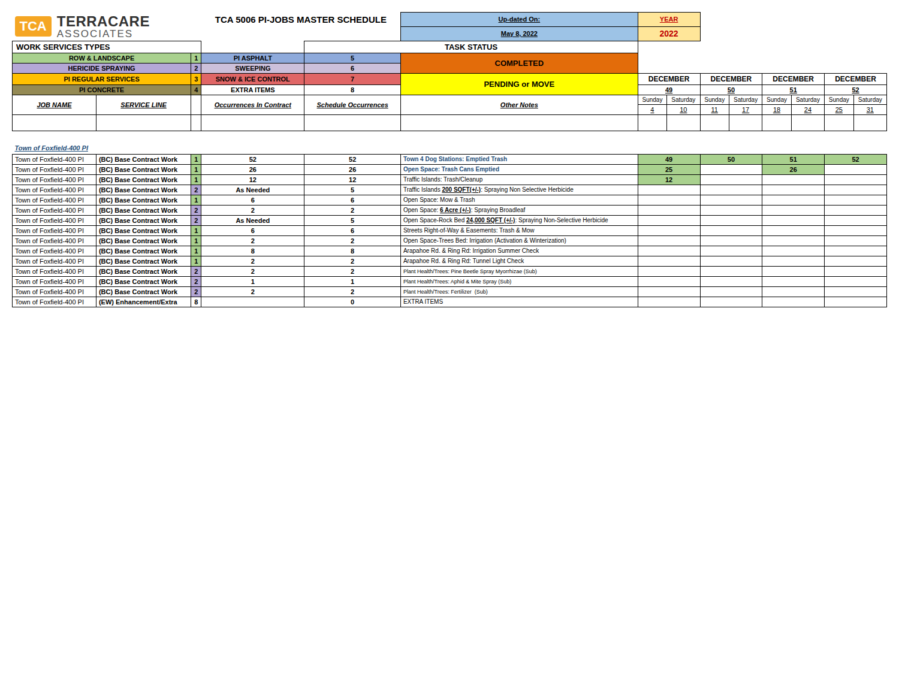| TCA TERRACARE ASSOCIATES | TCA 5006 PI-JOBS MASTER SCHEDULE | Up-dated On: | YEAR | |
| | May 8, 2022 | 2022 | |
| WORK SERVICES TYPES | | TASK STATUS | |
| ROW & LANDSCAPE | 1 | PI ASPHALT | 5 | COMPLETED | |
| HERICIDE SPRAYING | 2 | SWEEPING | 6 | |
| PI REGULAR SERVICES | 3 | SNOW & ICE CONTROL | 7 | PENDING or MOVE | DECEMBER | DECEMBER | DECEMBER | DECEMBER |
| PI CONCRETE | 4 | EXTRA ITEMS | 8 | 49 | 50 | 51 | 52 |
| JOB NAME | SERVICE LINE | | Occurrences In Contract | Schedule Occurrences | Other Notes | Sunday | Saturday | Sunday | Saturday | Sunday | Saturday | Sunday | Saturday |
| 4 | 10 | 11 | 17 | 18 | 24 | 25 | 31 |
| Town of Foxfield-400 PI |
| Town of Foxfield-400 PI | (BC) Base Contract Work | 1 | 52 | 52 | Town 4 Dog Stations: Emptied Trash | 49 | 50 | 51 | 52 |
| Town of Foxfield-400 PI | (BC) Base Contract Work | 1 | 26 | 26 | Open Space: Trash Cans Emptied | 25 | | 26 | |
| Town of Foxfield-400 PI | (BC) Base Contract Work | 1 | 12 | 12 | Traffic Islands: Trash/Cleanup | 12 | | | |
| Town of Foxfield-400 PI | (BC) Base Contract Work | 2 | As Needed | 5 | Traffic Islands 200 SQFT(+/-) : Spraying Non Selective Herbicide | | | | |
| Town of Foxfield-400 PI | (BC) Base Contract Work | 1 | 6 | 6 | Open Space: Mow & Trash | | | | |
| Town of Foxfield-400 PI | (BC) Base Contract Work | 2 | 2 | 2 | Open Space: 6 Acre (+/-) : Spraying Broadleaf | | | | |
| Town of Foxfield-400 PI | (BC) Base Contract Work | 2 | As Needed | 5 | Open Space-Rock Bed 24,000 SQFT (+/-) : Spraying Non-Selective Herbicide | | | | |
| Town of Foxfield-400 PI | (BC) Base Contract Work | 1 | 6 | 6 | Streets Right-of-Way & Easements: Trash & Mow | | | | |
| Town of Foxfield-400 PI | (BC) Base Contract Work | 1 | 2 | 2 | Open Space-Trees Bed: Irrigation (Activation & Winterization) | | | | |
| Town of Foxfield-400 PI | (BC) Base Contract Work | 1 | 8 | 8 | Arapahoe Rd. & Ring Rd: Irrigation Summer Check | | | | |
| Town of Foxfield-400 PI | (BC) Base Contract Work | 1 | 2 | 2 | Arapahoe Rd. & Ring Rd: Tunnel Light Check | | | | |
| Town of Foxfield-400 PI | (BC) Base Contract Work | 2 | 2 | 2 | Plant Health/Trees: Pine Beetle Spray Myorrhizae (Sub) | | | | |
| Town of Foxfield-400 PI | (BC) Base Contract Work | 2 | 1 | 1 | Plant Health/Trees: Aphid & Mite Spray (Sub) | | | | |
| Town of Foxfield-400 PI | (BC) Base Contract Work | 2 | 2 | 2 | Plant Health/Trees: Fertilizer (Sub) | | | | |
| Town of Foxfield-400 PI | (EW) Enhancement/Extra | 8 | | 0 | EXTRA ITEMS | | | | |